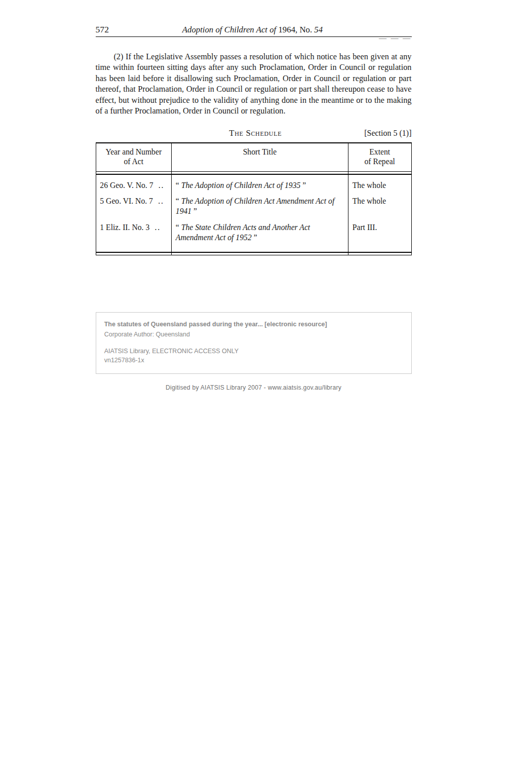572 Adoption of Children Act of 1964, No. 54
— — —
(2) If the Legislative Assembly passes a resolution of which notice has been given at any time within fourteen sitting days after any such Proclamation, Order in Council or regulation has been laid before it disallowing such Proclamation, Order in Council or regulation or part thereof, that Proclamation, Order in Council or regulation or part shall thereupon cease to have effect, but without prejudice to the validity of anything done in the meantime or to the making of a further Proclamation, Order in Council or regulation.
The Schedule [Section 5 (1)]
| Year and Number of Act | Short Title | Extent of Repeal |
| --- | --- | --- |
| 26 Geo. V. No. 7 .. | “ The Adoption of Children Act of 1935 ” | The whole |
| 5 Geo. VI. No. 7 .. | “ The Adoption of Children Act Amendment Act of 1941 ” | The whole |
| 1 Eliz. II. No. 3 .. | “ The State Children Acts and Another Act Amendment Act of 1952 ” | Part III. |
The statutes of Queensland passed during the year... [electronic resource]
Corporate Author: Queensland
AIATSIS Library, ELECTRONIC ACCESS ONLY
vn1257836-1x
Digitised by AIATSIS Library 2007 - www.aiatsis.gov.au/library